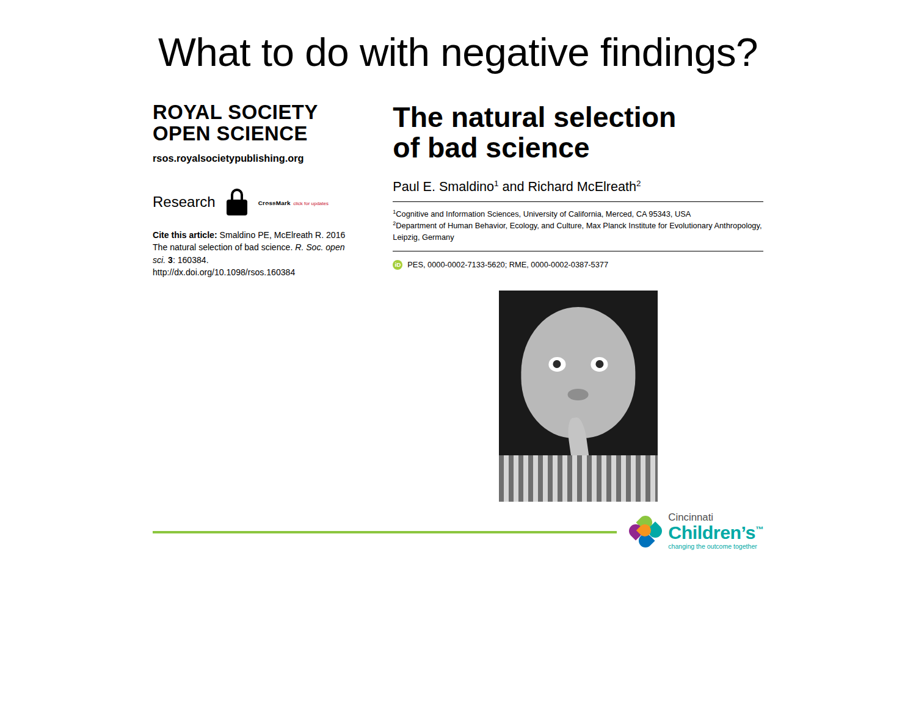What to do with negative findings?
ROYAL SOCIETY
OPEN SCIENCE
rsos.royalsocietypublishing.org
Research CrossMark click for updates
Cite this article: Smaldino PE, McElreath R. 2016 The natural selection of bad science. R. Soc. open sci. 3: 160384.
http://dx.doi.org/10.1098/rsos.160384
The natural selection
of bad science
Paul E. Smaldino1 and Richard McElreath2
1Cognitive and Information Sciences, University of California, Merced, CA 95343, USA
2Department of Human Behavior, Ecology, and Culture, Max Planck Institute for Evolutionary Anthropology, Leipzig, Germany
iD PES, 0000-0002-7133-5620; RME, 0000-0002-0387-5377
Cincinnati Children’s™ changing the outcome together